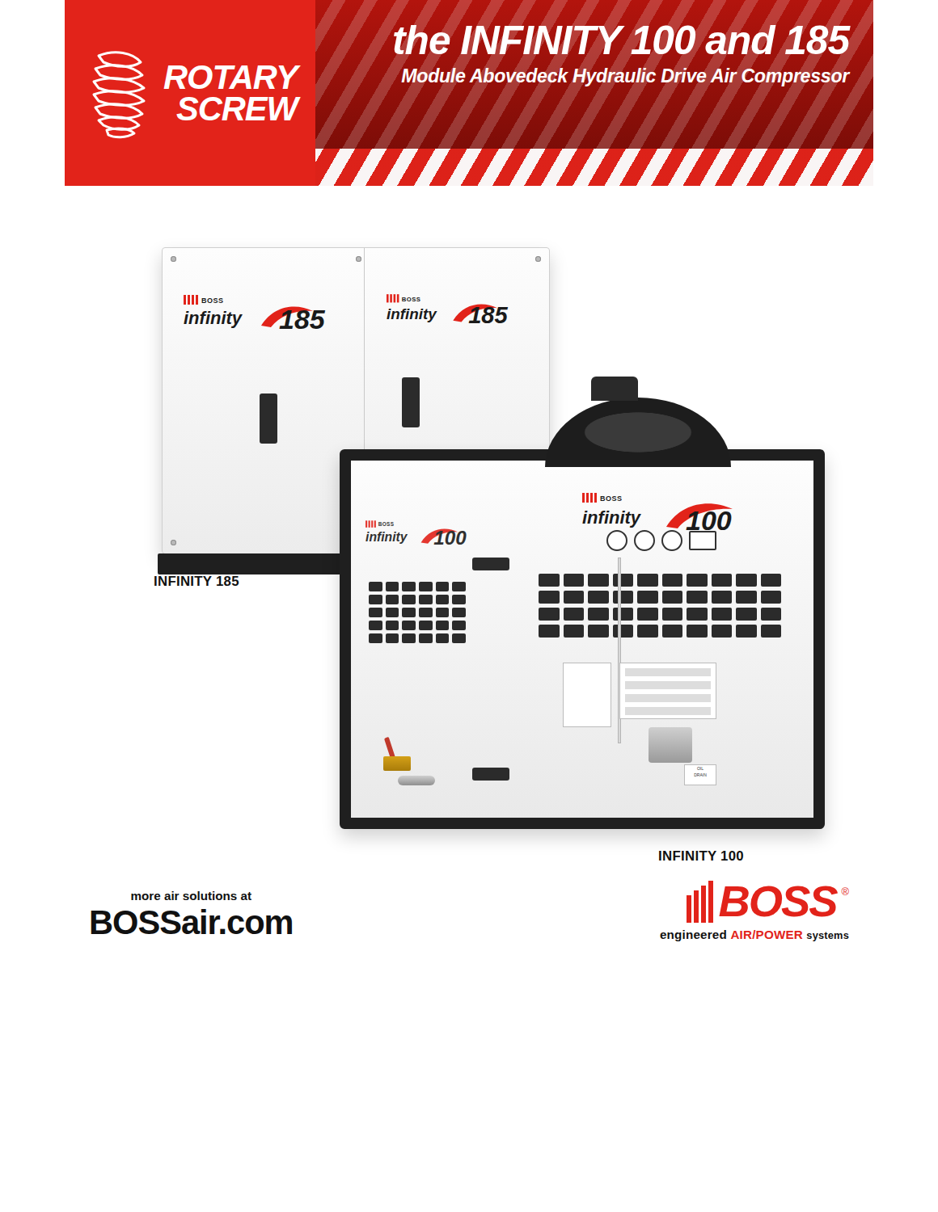Rotary Screw
the INFINITY 100 and 185
Module Abovedeck Hydraulic Drive Air Compressor
BOSS infinity 185 BOSS infinity 185
INFINITY 185
BOSS infinity 100 BOSS infinity 100
OIL
DRAIN
INFINITY 100
more air solutions at
BOSSair.com
BOSS
®
engineered AIR/POWER systems